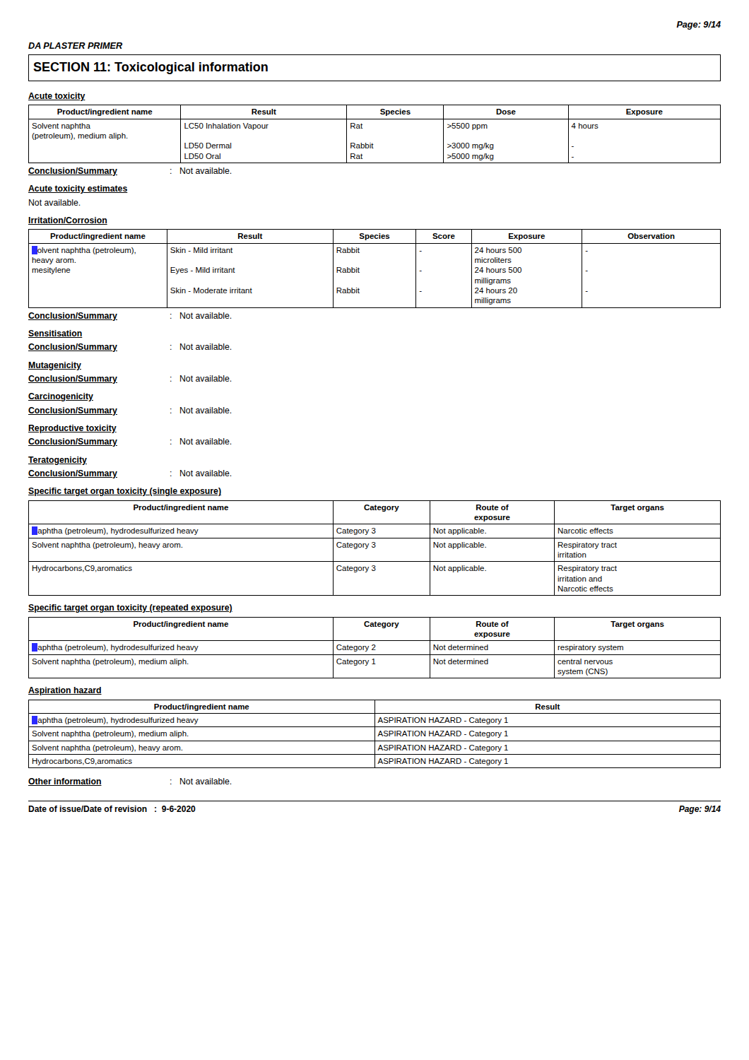Page: 9/14
DA PLASTER PRIMER
SECTION 11: Toxicological information
Acute toxicity
| Product/ingredient name | Result | Species | Dose | Exposure |
| --- | --- | --- | --- | --- |
| Solvent naphtha (petroleum), medium aliph. | LC50 Inhalation Vapour LD50 Dermal LD50 Oral | Rat Rabbit Rat | >5500 ppm >3000 mg/kg >5000 mg/kg | 4 hours - - |
Conclusion/Summary
:
Not available.
Acute toxicity estimates
Not available.
Irritation/Corrosion
| Product/ingredient name | Result | Species | Score | Exposure | Observation |
| --- | --- | --- | --- | --- | --- |
| S olvent naphtha (petroleum), heavy arom. mesitylene | Skin - Mild irritant Eyes - Mild irritant Skin - Moderate irritant | Rabbit Rabbit Rabbit | - - - | 24 hours 500 microliters 24 hours 500 milligrams 24 hours 20 milligrams | - - - |
Conclusion/Summary
:
Not available.
Sensitisation
Conclusion/Summary
:
Not available.
Mutagenicity
Conclusion/Summary
:
Not available.
Carcinogenicity
Conclusion/Summary
:
Not available.
Reproductive toxicity
Conclusion/Summary
:
Not available.
Teratogenicity
Conclusion/Summary
:
Not available.
Specific target organ toxicity (single exposure)
| Product/ingredient name | Category | Route of exposure | Target organs |
| --- | --- | --- | --- |
| N aphtha (petroleum), hydrodesulfurized heavy | Category 3 | Not applicable. | Narcotic effects |
| Solvent naphtha (petroleum), heavy arom. | Category 3 | Not applicable. | Respiratory tract irritation |
| Hydrocarbons,C9,aromatics | Category 3 | Not applicable. | Respiratory tract irritation and Narcotic effects |
Specific target organ toxicity (repeated exposure)
| Product/ingredient name | Category | Route of exposure | Target organs |
| --- | --- | --- | --- |
| N aphtha (petroleum), hydrodesulfurized heavy | Category 2 | Not determined | respiratory system |
| Solvent naphtha (petroleum), medium aliph. | Category 1 | Not determined | central nervous system (CNS) |
Aspiration hazard
| Product/ingredient name | Result |
| --- | --- |
| N aphtha (petroleum), hydrodesulfurized heavy | ASPIRATION HAZARD - Category 1 |
| Solvent naphtha (petroleum), medium aliph. | ASPIRATION HAZARD - Category 1 |
| Solvent naphtha (petroleum), heavy arom. | ASPIRATION HAZARD - Category 1 |
| Hydrocarbons,C9,aromatics | ASPIRATION HAZARD - Category 1 |
Other information
:
Not available.
Date of issue/Date of revision : 9-6-2020
Page: 9/14